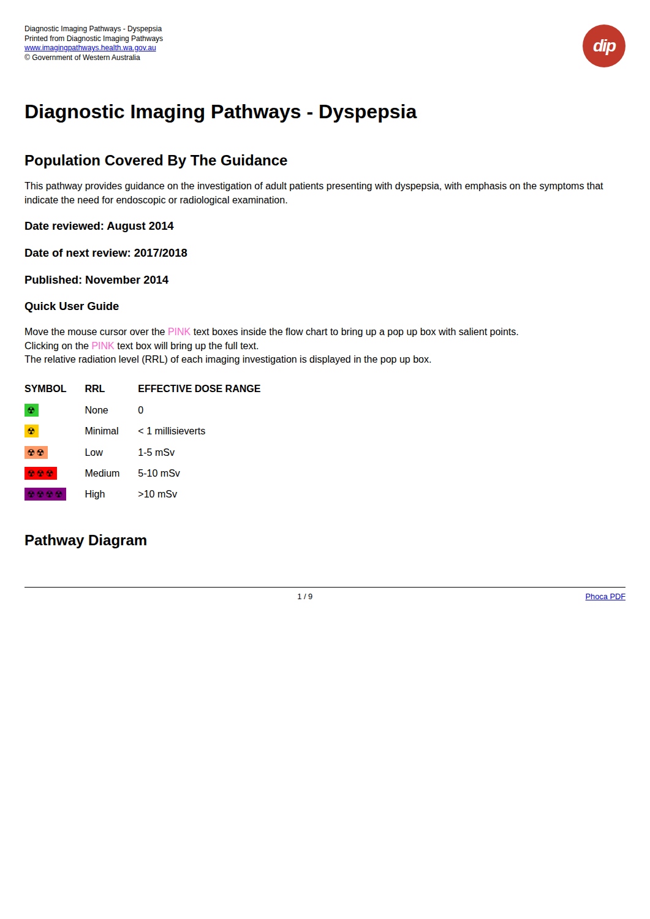Diagnostic Imaging Pathways - Dyspepsia
Printed from Diagnostic Imaging Pathways
www.imagingpathways.health.wa.gov.au
© Government of Western Australia
dip
Diagnostic Imaging Pathways - Dyspepsia
Population Covered By The Guidance
This pathway provides guidance on the investigation of adult patients presenting with dyspepsia, with emphasis on the symptoms that indicate the need for endoscopic or radiological examination.
Date reviewed: August 2014
Date of next review: 2017/2018
Published: November 2014
Quick User Guide
Move the mouse cursor over the PINK text boxes inside the flow chart to bring up a pop up box with salient points.
Clicking on the PINK text box will bring up the full text.
The relative radiation level (RRL) of each imaging investigation is displayed in the pop up box.
| SYMBOL | RRL | EFFECTIVE DOSE RANGE |
| --- | --- | --- |
| ☢ | None | 0 |
| ☢ | Minimal | < 1 millisieverts |
| ☢☢ | Low | 1-5 mSv |
| ☢☢☢ | Medium | 5-10 mSv |
| ☢☢☢☢ | High | >10 mSv |
Pathway Diagram
1 / 9 Phoca PDF